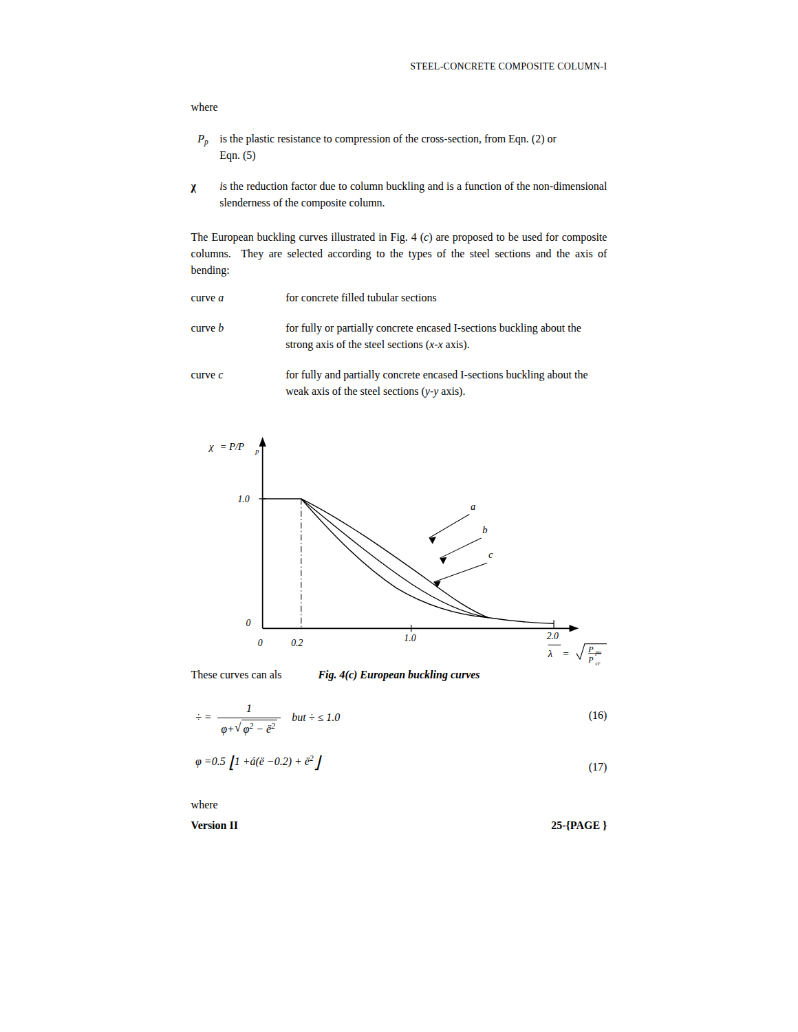STEEL-CONCRETE COMPOSITE COLUMN-I
where
Pp
is the plastic resistance to compression of the cross-section, from Eqn. (2) or Eqn. (5)
χ
is the reduction factor due to column buckling and is a function of the non-dimensional slenderness of the composite column.
The European buckling curves illustrated in Fig. 4 (c) are proposed to be used for composite columns. They are selected according to the types of the steel sections and the axis of bending:
curve a
for concrete filled tubular sections
curve b
for fully or partially concrete encased I-sections buckling about the strong axis of the steel sections (x-x axis).
curve c
for fully and partially concrete encased I-sections buckling about the weak axis of the steel sections (y-y axis).
χ = P/P p 1.0 0 a b c 0 0.2 1.0 2.0 λ = P pu P cr
These curves can als
Fig. 4(c) European buckling curves
÷ = 1 φ+φ2 − ë2 but ÷ ≤ 1.0 (16)
φ =0.5 ⌊1 +á(ë −0.2) + ë2⌋ (17)
where
Version II 25-{PAGE }